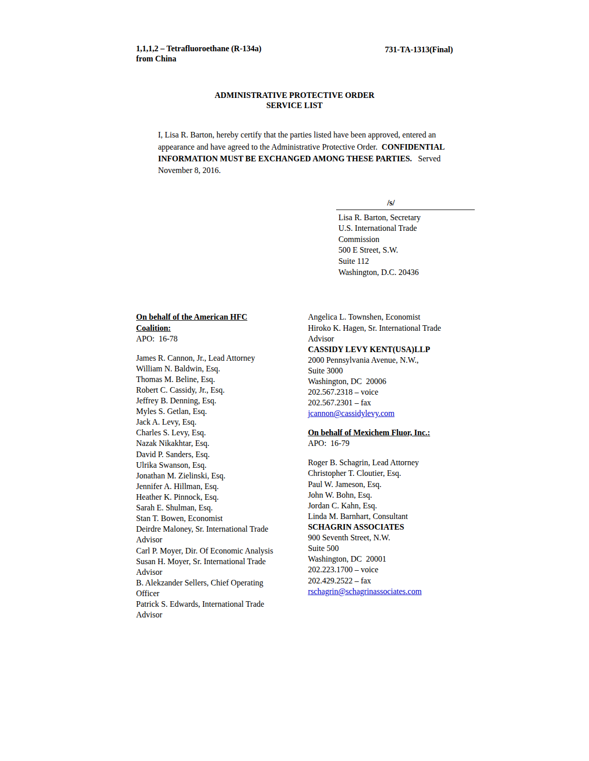1,1,1,2 – Tetrafluoroethane (R-134a)
from China
731-TA-1313(Final)
ADMINISTRATIVE PROTECTIVE ORDER
SERVICE LIST
I, Lisa R. Barton, hereby certify that the parties listed have been approved, entered an appearance and have agreed to the Administrative Protective Order. CONFIDENTIAL INFORMATION MUST BE EXCHANGED AMONG THESE PARTIES. Served November 8, 2016.
/s/
Lisa R. Barton, Secretary
U.S. International Trade Commission
500 E Street, S.W.
Suite 112
Washington, D.C. 20436
On behalf of the American HFC Coalition:
APO: 16-78
James R. Cannon, Jr., Lead Attorney
William N. Baldwin, Esq.
Thomas M. Beline, Esq.
Robert C. Cassidy, Jr., Esq.
Jeffrey B. Denning, Esq.
Myles S. Getlan, Esq.
Jack A. Levy, Esq.
Charles S. Levy, Esq.
Nazak Nikakhtar, Esq.
David P. Sanders, Esq.
Ulrika Swanson, Esq.
Jonathan M. Zielinski, Esq.
Jennifer A. Hillman, Esq.
Heather K. Pinnock, Esq.
Sarah E. Shulman, Esq.
Stan T. Bowen, Economist
Deirdre Maloney, Sr. International Trade Advisor
Carl P. Moyer, Dir. Of Economic Analysis
Susan H. Moyer, Sr. International Trade Advisor
B. Alekzander Sellers, Chief Operating Officer
Patrick S. Edwards, International Trade Advisor
Angelica L. Townshen, Economist
Hiroko K. Hagen, Sr. International Trade Advisor
CASSIDY LEVY KENT(USA)LLP
2000 Pennsylvania Avenue, N.W.,
Suite 3000
Washington, DC 20006
202.567.2318 – voice
202.567.2301 – fax
jcannon@cassidylevy.com
On behalf of Mexichem Fluor, Inc.:
APO: 16-79
Roger B. Schagrin, Lead Attorney
Christopher T. Cloutier, Esq.
Paul W. Jameson, Esq.
John W. Bohn, Esq.
Jordan C. Kahn, Esq.
Linda M. Barnhart, Consultant
SCHAGRIN ASSOCIATES
900 Seventh Street, N.W.
Suite 500
Washington, DC 20001
202.223.1700 – voice
202.429.2522 – fax
rschagrin@schagrinassociates.com